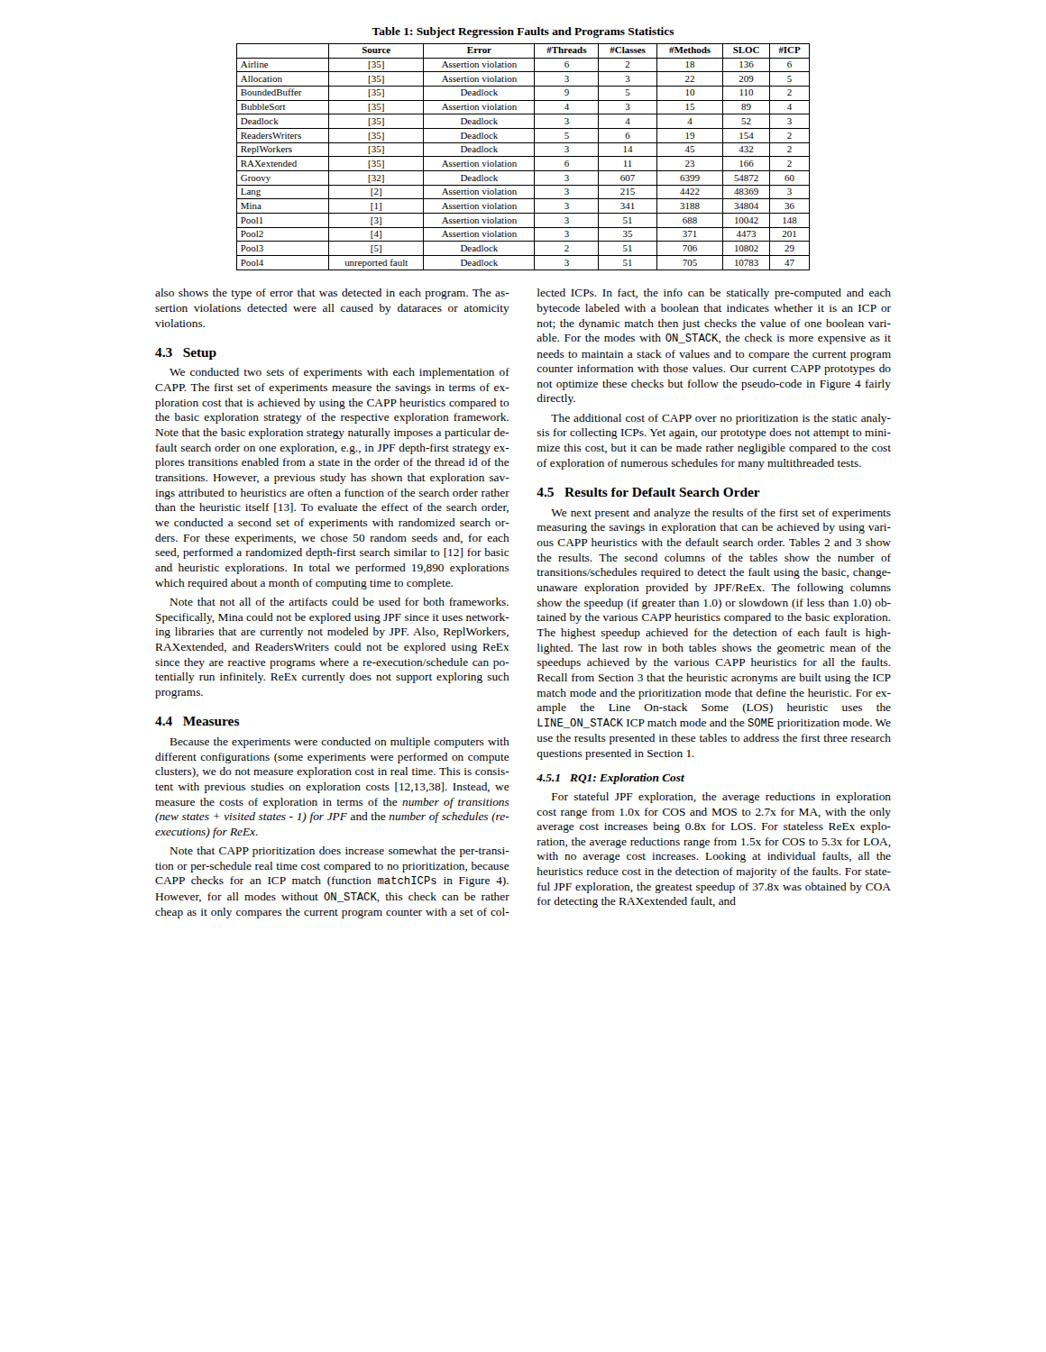Table 1: Subject Regression Faults and Programs Statistics
| | Source | Error | #Threads | #Classes | #Methods | SLOC | #ICP |
| --- | --- | --- | --- | --- | --- | --- | --- |
| Airline | [35] | Assertion violation | 6 | 2 | 18 | 136 | 6 |
| Allocation | [35] | Assertion violation | 3 | 3 | 22 | 209 | 5 |
| BoundedBuffer | [35] | Deadlock | 9 | 5 | 10 | 110 | 2 |
| BubbleSort | [35] | Assertion violation | 4 | 3 | 15 | 89 | 4 |
| Deadlock | [35] | Deadlock | 3 | 4 | 4 | 52 | 3 |
| ReadersWriters | [35] | Deadlock | 5 | 6 | 19 | 154 | 2 |
| ReplWorkers | [35] | Deadlock | 3 | 14 | 45 | 432 | 2 |
| RAXextended | [35] | Assertion violation | 6 | 11 | 23 | 166 | 2 |
| Groovy | [32] | Deadlock | 3 | 607 | 6399 | 54872 | 60 |
| Lang | [2] | Assertion violation | 3 | 215 | 4422 | 48369 | 3 |
| Mina | [1] | Assertion violation | 3 | 341 | 3188 | 34804 | 36 |
| Pool1 | [3] | Assertion violation | 3 | 51 | 688 | 10042 | 148 |
| Pool2 | [4] | Assertion violation | 3 | 35 | 371 | 4473 | 201 |
| Pool3 | [5] | Deadlock | 2 | 51 | 706 | 10802 | 29 |
| Pool4 | unreported fault | Deadlock | 3 | 51 | 705 | 10783 | 47 |
also shows the type of error that was detected in each program. The assertion violations detected were all caused by dataraces or atomicity violations.
4.3 Setup
We conducted two sets of experiments with each implementation of CAPP. The first set of experiments measure the savings in terms of exploration cost that is achieved by using the CAPP heuristics compared to the basic exploration strategy of the respective exploration framework. Note that the basic exploration strategy naturally imposes a particular default search order on one exploration, e.g., in JPF depth-first strategy explores transitions enabled from a state in the order of the thread id of the transitions. However, a previous study has shown that exploration savings attributed to heuristics are often a function of the search order rather than the heuristic itself [13]. To evaluate the effect of the search order, we conducted a second set of experiments with randomized search orders. For these experiments, we chose 50 random seeds and, for each seed, performed a randomized depth-first search similar to [12] for basic and heuristic explorations. In total we performed 19,890 explorations which required about a month of computing time to complete.
Note that not all of the artifacts could be used for both frameworks. Specifically, Mina could not be explored using JPF since it uses networking libraries that are currently not modeled by JPF. Also, ReplWorkers, RAXextended, and ReadersWriters could not be explored using ReEx since they are reactive programs where a re-execution/schedule can potentially run infinitely. ReEx currently does not support exploring such programs.
4.4 Measures
Because the experiments were conducted on multiple computers with different configurations (some experiments were performed on compute clusters), we do not measure exploration cost in real time. This is consistent with previous studies on exploration costs [12,13,38]. Instead, we measure the costs of exploration in terms of the number of transitions (new states + visited states - 1) for JPF and the number of schedules (re-executions) for ReEx.
Note that CAPP prioritization does increase somewhat the per-transition or per-schedule real time cost compared to no prioritization, because CAPP checks for an ICP match (function matchICPs in Figure 4). However, for all modes without ON_STACK, this check can be rather cheap as it only compares the current program counter with a set of collected ICPs. In fact, the info can be statically pre-computed and each bytecode labeled with a boolean that indicates whether it is an ICP or not; the dynamic match then just checks the value of one boolean variable. For the modes with ON_STACK, the check is more expensive as it needs to maintain a stack of values and to compare the current program counter information with those values. Our current CAPP prototypes do not optimize these checks but follow the pseudo-code in Figure 4 fairly directly.
The additional cost of CAPP over no prioritization is the static analysis for collecting ICPs. Yet again, our prototype does not attempt to minimize this cost, but it can be made rather negligible compared to the cost of exploration of numerous schedules for many multithreaded tests.
4.5 Results for Default Search Order
We next present and analyze the results of the first set of experiments measuring the savings in exploration that can be achieved by using various CAPP heuristics with the default search order. Tables 2 and 3 show the results. The second columns of the tables show the number of transitions/schedules required to detect the fault using the basic, change-unaware exploration provided by JPF/ReEx. The following columns show the speedup (if greater than 1.0) or slowdown (if less than 1.0) obtained by the various CAPP heuristics compared to the basic exploration. The highest speedup achieved for the detection of each fault is highlighted. The last row in both tables shows the geometric mean of the speedups achieved by the various CAPP heuristics for all the faults. Recall from Section 3 that the heuristic acronyms are built using the ICP match mode and the prioritization mode that define the heuristic. For example the Line On-stack Some (LOS) heuristic uses the LINE_ON_STACK ICP match mode and the SOME prioritization mode. We use the results presented in these tables to address the first three research questions presented in Section 1.
4.5.1 RQ1: Exploration Cost
For stateful JPF exploration, the average reductions in exploration cost range from 1.0x for COS and MOS to 2.7x for MA, with the only average cost increases being 0.8x for LOS. For stateless ReEx exploration, the average reductions range from 1.5x for COS to 5.3x for LOA, with no average cost increases. Looking at individual faults, all the heuristics reduce cost in the detection of majority of the faults. For stateful JPF exploration, the greatest speedup of 37.8x was obtained by COA for detecting the RAXextended fault, and